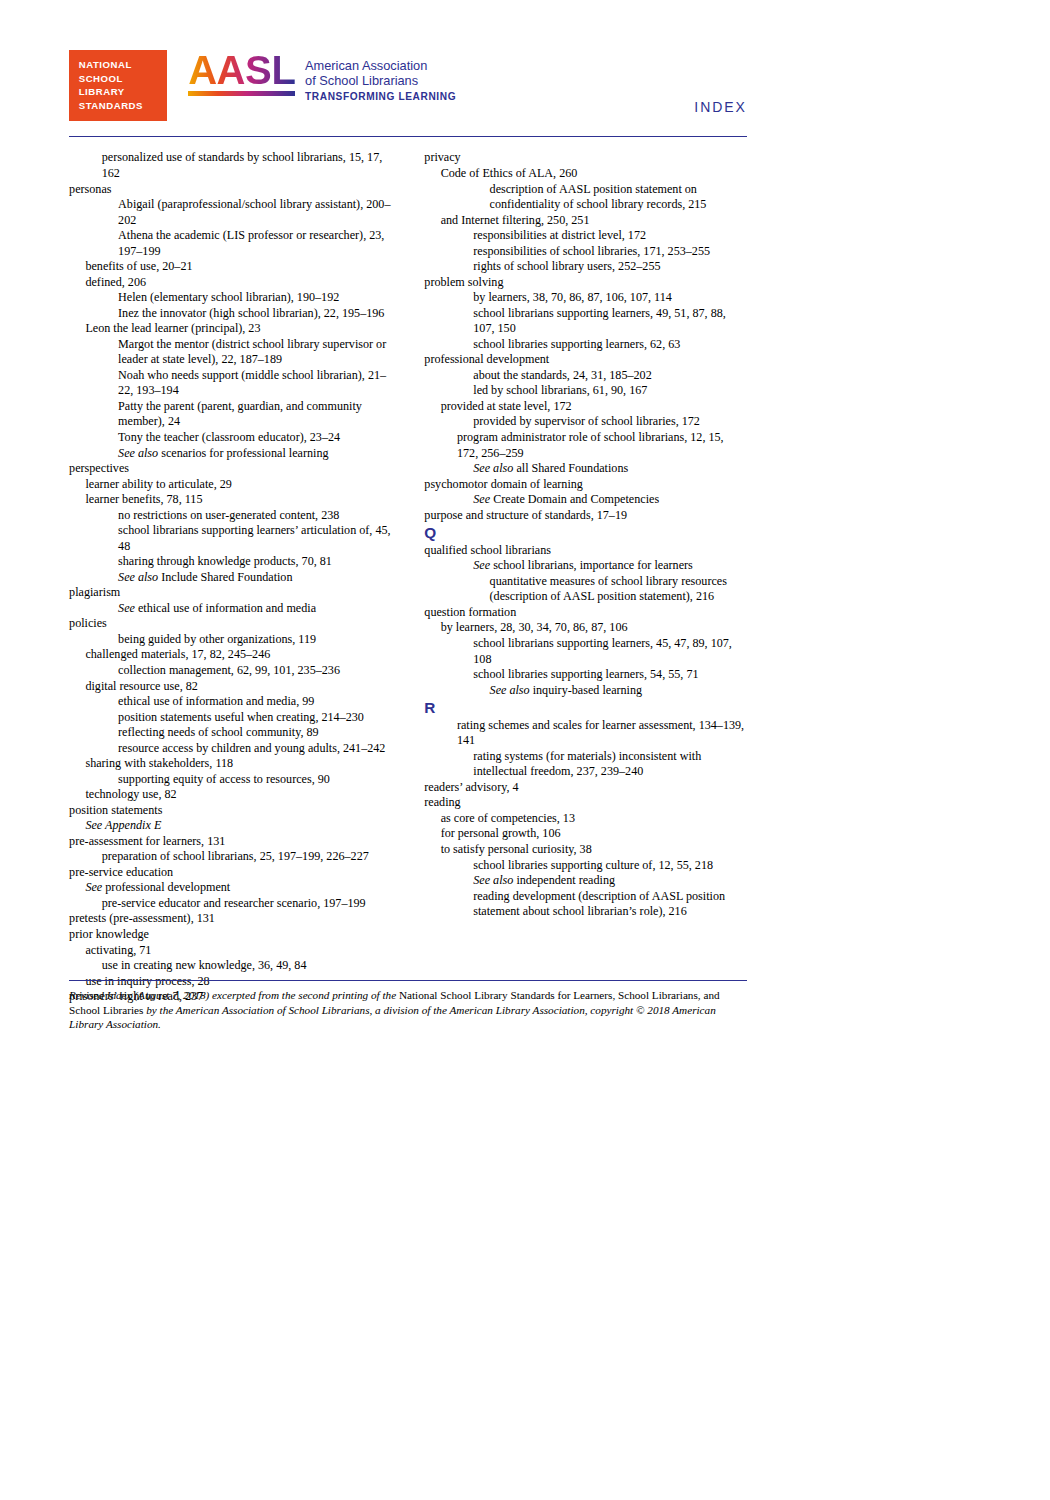NATIONAL
SCHOOL
LIBRARY
STANDARDS
AASL
American Association
of School Librarians
TRANSFORMING LEARNING
INDEX
personalized use of standards by school librarians, 15, 17, 162
personas
Abigail (paraprofessional/school library assistant), 200–202
Athena the academic (LIS professor or researcher), 23, 197–199
benefits of use, 20–21
defined, 206
Helen (elementary school librarian), 190–192
Inez the innovator (high school librarian), 22, 195–196
Leon the lead learner (principal), 23
Margot the mentor (district school library supervisor or leader at state level), 22, 187–189
Noah who needs support (middle school librarian), 21–22, 193–194
Patty the parent (parent, guardian, and community member), 24
Tony the teacher (classroom educator), 23–24
See also scenarios for professional learning
perspectives
learner ability to articulate, 29
learner benefits, 78, 115
no restrictions on user-generated content, 238
school librarians supporting learners’ articulation of, 45, 48
sharing through knowledge products, 70, 81
See also Include Shared Foundation
plagiarism
See ethical use of information and media
policies
being guided by other organizations, 119
challenged materials, 17, 82, 245–246
collection management, 62, 99, 101, 235–236
digital resource use, 82
ethical use of information and media, 99
position statements useful when creating, 214–230
reflecting needs of school community, 89
resource access by children and young adults, 241–242
sharing with stakeholders, 118
supporting equity of access to resources, 90
technology use, 82
position statements
See Appendix E
pre-assessment for learners, 131
preparation of school librarians, 25, 197–199, 226–227
pre-service education
See professional development
pre-service educator and researcher scenario, 197–199
pretests (pre-assessment), 131
prior knowledge
activating, 71
use in creating new knowledge, 36, 49, 84
use in inquiry process, 28
prisoners’ right to read, 237
privacy
Code of Ethics of ALA, 260
description of AASL position statement on confidentiality of school library records, 215
and Internet filtering, 250, 251
responsibilities at district level, 172
responsibilities of school libraries, 171, 253–255
rights of school library users, 252–255
problem solving
by learners, 38, 70, 86, 87, 106, 107, 114
school librarians supporting learners, 49, 51, 87, 88, 107, 150
school libraries supporting learners, 62, 63
professional development
about the standards, 24, 31, 185–202
led by school librarians, 61, 90, 167
provided at state level, 172
provided by supervisor of school libraries, 172
program administrator role of school librarians, 12, 15, 172, 256–259
See also all Shared Foundations
psychomotor domain of learning
See Create Domain and Competencies
purpose and structure of standards, 17–19
Q
qualified school librarians
See school librarians, importance for learners
quantitative measures of school library resources (description of AASL position statement), 216
question formation
by learners, 28, 30, 34, 70, 86, 87, 106
school librarians supporting learners, 45, 47, 89, 107, 108
school libraries supporting learners, 54, 55, 71
See also inquiry-based learning
R
rating schemes and scales for learner assessment, 134–139, 141
rating systems (for materials) inconsistent with intellectual freedom, 237, 239–240
readers’ advisory, 4
reading
as core of competencies, 13
for personal growth, 106
to satisfy personal curiosity, 38
school libraries supporting culture of, 12, 55, 218
See also independent reading
reading development (description of AASL position statement about school librarian’s role), 216
Revised Index (August 7, 2018) excerpted from the second printing of the National School Library Standards for Learners, School Librarians, and School Libraries by the American Association of School Librarians, a division of the American Library Association, copyright © 2018 American Library Association.